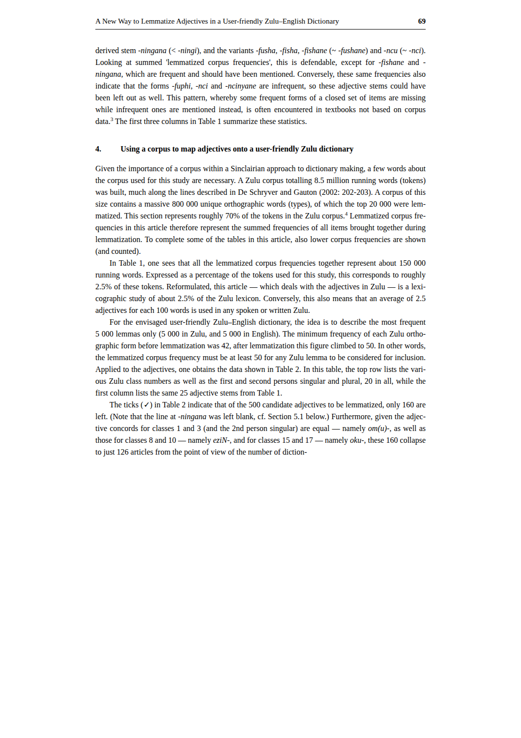A New Way to Lemmatize Adjectives in a User-friendly Zulu–English Dictionary 69
derived stem -ningana (< -ningi), and the variants -fusha, -fisha, -fishane (~ -fushane) and -ncu (~ -nci). Looking at summed 'lemmatized corpus frequencies', this is defendable, except for -fishane and -ningana, which are frequent and should have been mentioned. Conversely, these same frequencies also indicate that the forms -fuphi, -nci and -ncinyane are infrequent, so these adjective stems could have been left out as well. This pattern, whereby some frequent forms of a closed set of items are missing while infrequent ones are mentioned instead, is often encountered in textbooks not based on corpus data.3 The first three columns in Table 1 summarize these statistics.
4. Using a corpus to map adjectives onto a user-friendly Zulu dictionary
Given the importance of a corpus within a Sinclairian approach to dictionary making, a few words about the corpus used for this study are necessary. A Zulu corpus totalling 8.5 million running words (tokens) was built, much along the lines described in De Schryver and Gauton (2002: 202-203). A corpus of this size contains a massive 800 000 unique orthographic words (types), of which the top 20 000 were lemmatized. This section represents roughly 70% of the tokens in the Zulu corpus.4 Lemmatized corpus frequencies in this article therefore represent the summed frequencies of all items brought together during lemmatization. To complete some of the tables in this article, also lower corpus frequencies are shown (and counted).
In Table 1, one sees that all the lemmatized corpus frequencies together represent about 150 000 running words. Expressed as a percentage of the tokens used for this study, this corresponds to roughly 2.5% of these tokens. Reformulated, this article — which deals with the adjectives in Zulu — is a lexicographic study of about 2.5% of the Zulu lexicon. Conversely, this also means that an average of 2.5 adjectives for each 100 words is used in any spoken or written Zulu.
For the envisaged user-friendly Zulu–English dictionary, the idea is to describe the most frequent 5 000 lemmas only (5 000 in Zulu, and 5 000 in English). The minimum frequency of each Zulu orthographic form before lemmatization was 42, after lemmatization this figure climbed to 50. In other words, the lemmatized corpus frequency must be at least 50 for any Zulu lemma to be considered for inclusion. Applied to the adjectives, one obtains the data shown in Table 2. In this table, the top row lists the various Zulu class numbers as well as the first and second persons singular and plural, 20 in all, while the first column lists the same 25 adjective stems from Table 1.
The ticks (✓) in Table 2 indicate that of the 500 candidate adjectives to be lemmatized, only 160 are left. (Note that the line at -ningana was left blank, cf. Section 5.1 below.) Furthermore, given the adjective concords for classes 1 and 3 (and the 2nd person singular) are equal — namely om(u)-, as well as those for classes 8 and 10 — namely eziN-, and for classes 15 and 17 — namely oku-, these 160 collapse to just 126 articles from the point of view of the number of diction-